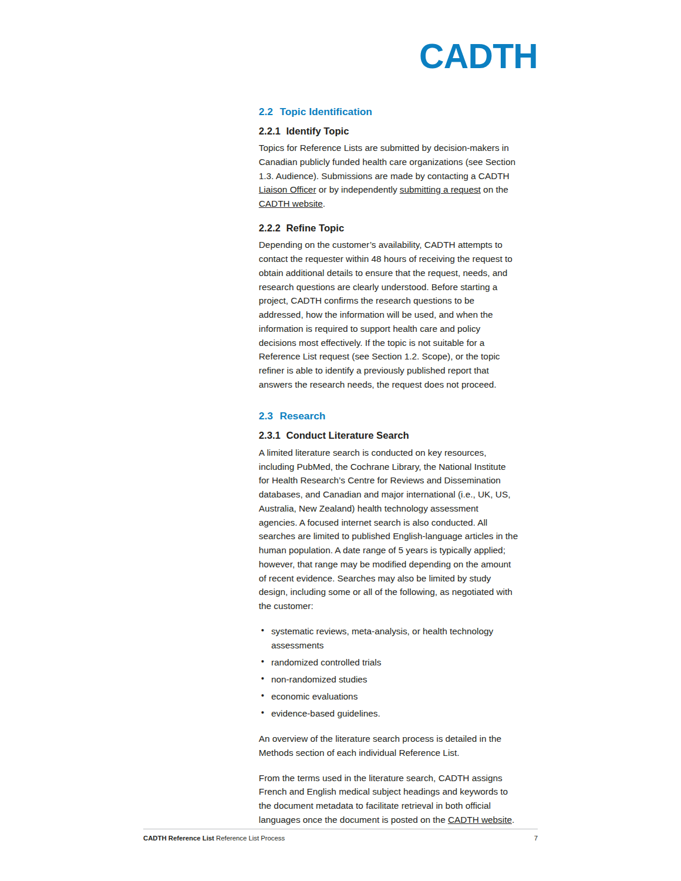CADTH
2.2 Topic Identification
2.2.1 Identify Topic
Topics for Reference Lists are submitted by decision-makers in Canadian publicly funded health care organizations (see Section 1.3. Audience). Submissions are made by contacting a CADTH Liaison Officer or by independently submitting a request on the CADTH website.
2.2.2 Refine Topic
Depending on the customer’s availability, CADTH attempts to contact the requester within 48 hours of receiving the request to obtain additional details to ensure that the request, needs, and research questions are clearly understood. Before starting a project, CADTH confirms the research questions to be addressed, how the information will be used, and when the information is required to support health care and policy decisions most effectively. If the topic is not suitable for a Reference List request (see Section 1.2. Scope), or the topic refiner is able to identify a previously published report that answers the research needs, the request does not proceed.
2.3 Research
2.3.1 Conduct Literature Search
A limited literature search is conducted on key resources, including PubMed, the Cochrane Library, the National Institute for Health Research’s Centre for Reviews and Dissemination databases, and Canadian and major international (i.e., UK, US, Australia, New Zealand) health technology assessment agencies. A focused internet search is also conducted. All searches are limited to published English-language articles in the human population. A date range of 5 years is typically applied; however, that range may be modified depending on the amount of recent evidence. Searches may also be limited by study design, including some or all of the following, as negotiated with the customer:
systematic reviews, meta-analysis, or health technology assessments
randomized controlled trials
non-randomized studies
economic evaluations
evidence-based guidelines.
An overview of the literature search process is detailed in the Methods section of each individual Reference List.
From the terms used in the literature search, CADTH assigns French and English medical subject headings and keywords to the document metadata to facilitate retrieval in both official languages once the document is posted on the CADTH website.
CADTH Reference List Reference List Process
7